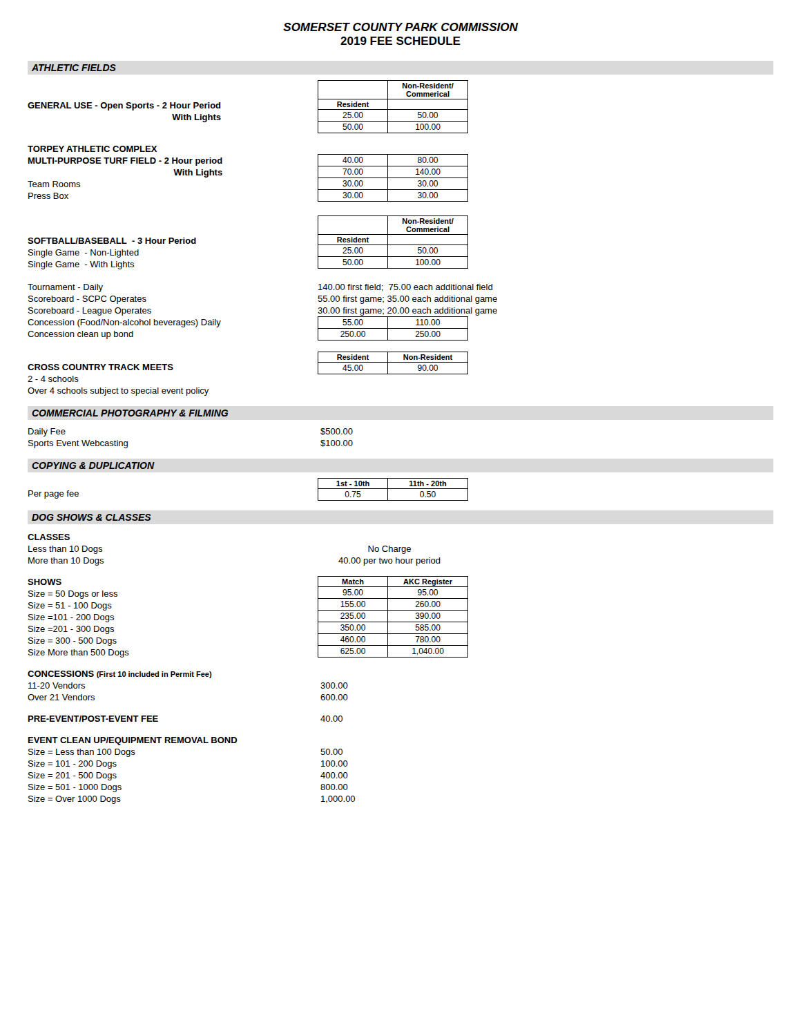SOMERSET COUNTY PARK COMMISSION
2019 FEE SCHEDULE
ATHLETIC FIELDS
| / GENERAL USE - Open Sports - 2 Hour Period / / With Lights / | / / Non-Resident/ Commerical / / --- / --- / / Resident / / / 25.00 / 50.00 / / 50.00 / 100.00 / |
| / TORPEY ATHLETIC COMPLEX / / MULTI-PURPOSE TURF FIELD - 2 Hour period / / With Lights / / Team Rooms / / Press Box / | / 40.00 / 80.00 / / 70.00 / 140.00 / / 30.00 / 30.00 / / 30.00 / 30.00 / |
| / SOFTBALL/BASEBALL - 3 Hour Period / / Single Game - Non-Lighted / / Single Game - With Lights / | / / Non-Resident/ Commerical / / --- / --- / / Resident / / / 25.00 / 50.00 / / 50.00 / 100.00 / |
| / Tournament - Daily / / Scoreboard - SCPC Operates / / Scoreboard - League Operates / / Concession (Food/Non-alcohol beverages) Daily / / Concession clean up bond / | / 140.00 first field; 75.00 each additional field / / 55.00 first game; 35.00 each additional game / / 30.00 first game; 20.00 each additional game / / 55.00 / 110.00 / / 250.00 / 250.00 / |
| / CROSS COUNTRY TRACK MEETS / / 2 - 4 schools / / Over 4 schools subject to special event policy / | / Resident / Non-Resident / / --- / --- / / 45.00 / 90.00 / |
COMMERCIAL PHOTOGRAPHY & FILMING
| Daily Fee | $500.00 |
| Sports Event Webcasting | $100.00 |
COPYING & DUPLICATION
| / Per page fee / | / 1st - 10th / 11th - 20th / / --- / --- / / 0.75 / 0.50 / |
DOG SHOWS & CLASSES
| CLASSES |
| Less than 10 Dogs | No Charge |
| More than 10 Dogs | 40.00 per two hour period |
| / SHOWS / / Size = 50 Dogs or less / / Size = 51 - 100 Dogs / / Size =101 - 200 Dogs / / Size =201 - 300 Dogs / / Size = 300 - 500 Dogs / / Size More than 500 Dogs / | / Match / AKC Register / / --- / --- / / 95.00 / 95.00 / / 155.00 / 260.00 / / 235.00 / 390.00 / / 350.00 / 585.00 / / 460.00 / 780.00 / / 625.00 / 1,040.00 / |
| CONCESSIONS (First 10 included in Permit Fee) |
| 11-20 Vendors | 300.00 |
| Over 21 Vendors | 600.00 |
| PRE-EVENT/POST-EVENT FEE | 40.00 |
| EVENT CLEAN UP/EQUIPMENT REMOVAL BOND |
| Size = Less than 100 Dogs | 50.00 |
| Size = 101 - 200 Dogs | 100.00 |
| Size = 201 - 500 Dogs | 400.00 |
| Size = 501 - 1000 Dogs | 800.00 |
| Size = Over 1000 Dogs | 1,000.00 |